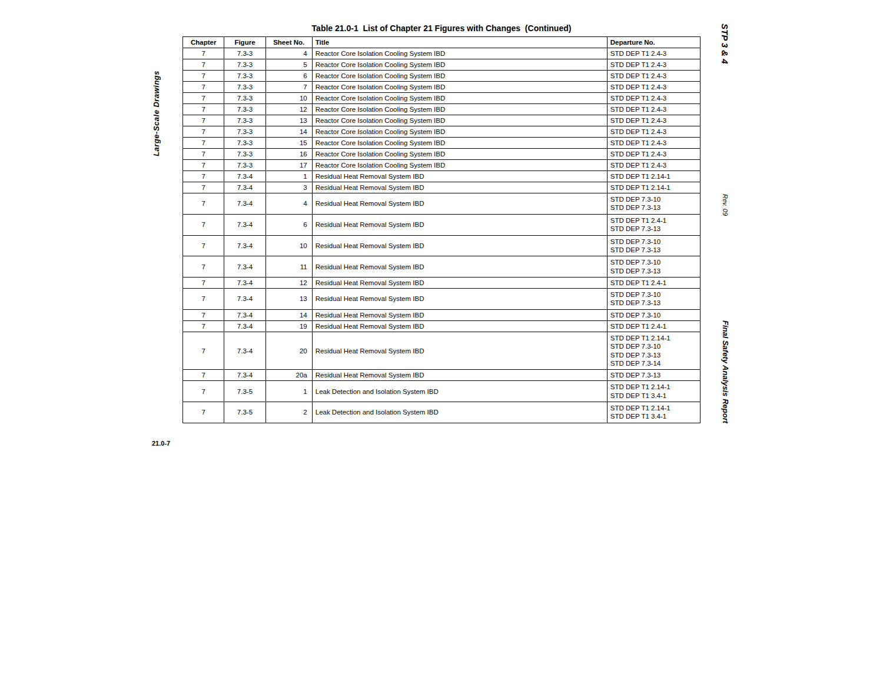Large-Scale Drawings
STP 3 & 4
Rev. 09
Final Safety Analysis Report
21.0-7
Table 21.0-1 List of Chapter 21 Figures with Changes (Continued)
| Chapter | Figure | Sheet No. | Title | Departure No. |
| --- | --- | --- | --- | --- |
| 7 | 7.3-3 | 4 | Reactor Core Isolation Cooling System IBD | STD DEP T1 2.4-3 |
| 7 | 7.3-3 | 5 | Reactor Core Isolation Cooling System IBD | STD DEP T1 2.4-3 |
| 7 | 7.3-3 | 6 | Reactor Core Isolation Cooling System IBD | STD DEP T1 2.4-3 |
| 7 | 7.3-3 | 7 | Reactor Core Isolation Cooling System IBD | STD DEP T1 2.4-3 |
| 7 | 7.3-3 | 10 | Reactor Core Isolation Cooling System IBD | STD DEP T1 2.4-3 |
| 7 | 7.3-3 | 12 | Reactor Core Isolation Cooling System IBD | STD DEP T1 2.4-3 |
| 7 | 7.3-3 | 13 | Reactor Core Isolation Cooling System IBD | STD DEP T1 2.4-3 |
| 7 | 7.3-3 | 14 | Reactor Core Isolation Cooling System IBD | STD DEP T1 2.4-3 |
| 7 | 7.3-3 | 15 | Reactor Core Isolation Cooling System IBD | STD DEP T1 2.4-3 |
| 7 | 7.3-3 | 16 | Reactor Core Isolation Cooling System IBD | STD DEP T1 2.4-3 |
| 7 | 7.3-3 | 17 | Reactor Core Isolation Cooling System IBD | STD DEP T1 2.4-3 |
| 7 | 7.3-4 | 1 | Residual Heat Removal System IBD | STD DEP T1 2.14-1 |
| 7 | 7.3-4 | 3 | Residual Heat Removal System IBD | STD DEP T1 2.14-1 |
| 7 | 7.3-4 | 4 | Residual Heat Removal System IBD | STD DEP 7.3-10 STD DEP 7.3-13 |
| 7 | 7.3-4 | 6 | Residual Heat Removal System IBD | STD DEP T1 2.4-1 STD DEP 7.3-13 |
| 7 | 7.3-4 | 10 | Residual Heat Removal System IBD | STD DEP 7.3-10 STD DEP 7.3-13 |
| 7 | 7.3-4 | 11 | Residual Heat Removal System IBD | STD DEP 7.3-10 STD DEP 7.3-13 |
| 7 | 7.3-4 | 12 | Residual Heat Removal System IBD | STD DEP T1 2.4-1 |
| 7 | 7.3-4 | 13 | Residual Heat Removal System IBD | STD DEP 7.3-10 STD DEP 7.3-13 |
| 7 | 7.3-4 | 14 | Residual Heat Removal System IBD | STD DEP 7.3-10 |
| 7 | 7.3-4 | 19 | Residual Heat Removal System IBD | STD DEP T1 2.4-1 |
| 7 | 7.3-4 | 20 | Residual Heat Removal System IBD | STD DEP T1 2.14-1 STD DEP 7.3-10 STD DEP 7.3-13 STD DEP 7.3-14 |
| 7 | 7.3-4 | 20a | Residual Heat Removal System IBD | STD DEP 7.3-13 |
| 7 | 7.3-5 | 1 | Leak Detection and Isolation System IBD | STD DEP T1 2.14-1 STD DEP T1 3.4-1 |
| 7 | 7.3-5 | 2 | Leak Detection and Isolation System IBD | STD DEP T1 2.14-1 STD DEP T1 3.4-1 |